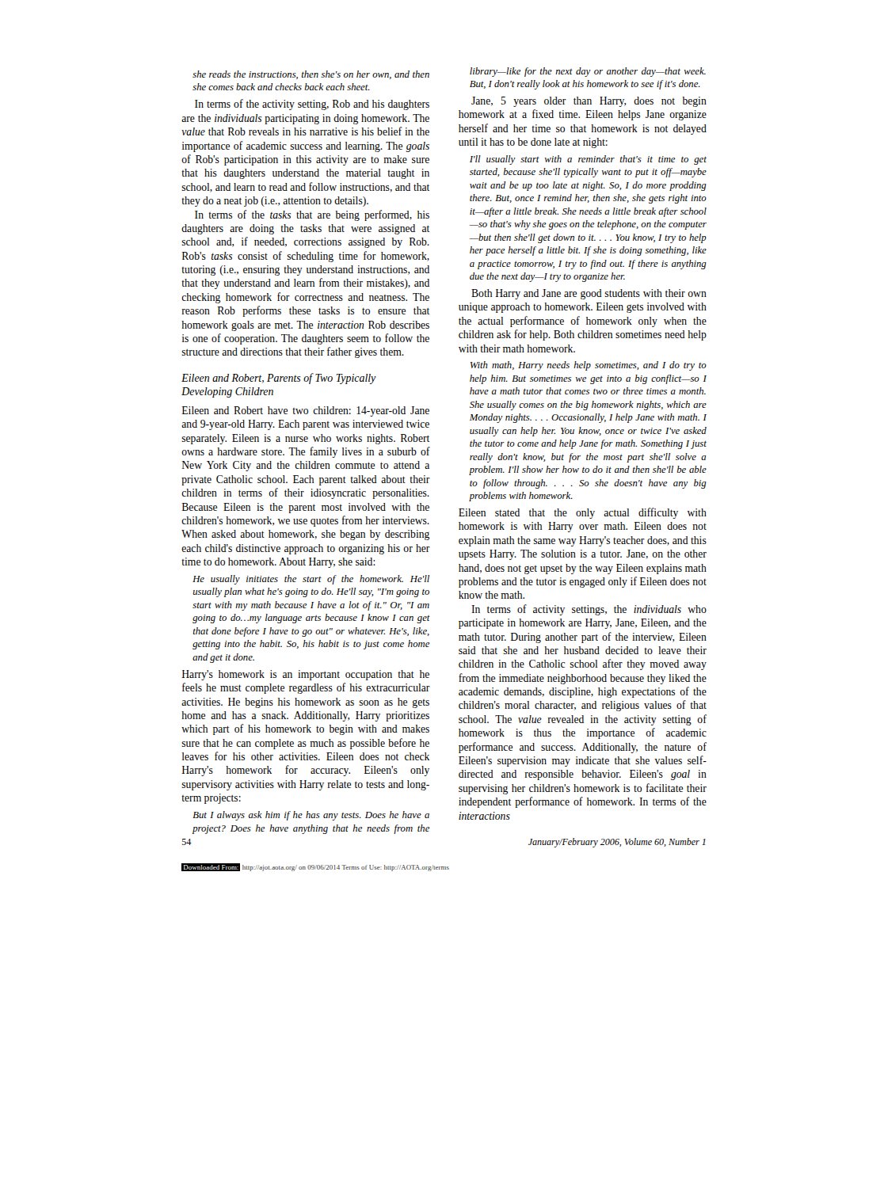she reads the instructions, then she's on her own, and then she comes back and checks back each sheet.
In terms of the activity setting, Rob and his daughters are the individuals participating in doing homework. The value that Rob reveals in his narrative is his belief in the importance of academic success and learning. The goals of Rob's participation in this activity are to make sure that his daughters understand the material taught in school, and learn to read and follow instructions, and that they do a neat job (i.e., attention to details).
In terms of the tasks that are being performed, his daughters are doing the tasks that were assigned at school and, if needed, corrections assigned by Rob. Rob's tasks consist of scheduling time for homework, tutoring (i.e., ensuring they understand instructions, and that they understand and learn from their mistakes), and checking homework for correctness and neatness. The reason Rob performs these tasks is to ensure that homework goals are met. The interaction Rob describes is one of cooperation. The daughters seem to follow the structure and directions that their father gives them.
Eileen and Robert, Parents of Two Typically
Developing Children
Eileen and Robert have two children: 14-year-old Jane and 9-year-old Harry. Each parent was interviewed twice separately. Eileen is a nurse who works nights. Robert owns a hardware store. The family lives in a suburb of New York City and the children commute to attend a private Catholic school. Each parent talked about their children in terms of their idiosyncratic personalities. Because Eileen is the parent most involved with the children's homework, we use quotes from her interviews. When asked about homework, she began by describing each child's distinctive approach to organizing his or her time to do homework. About Harry, she said:
He usually initiates the start of the homework. He'll usually plan what he's going to do. He'll say, "I'm going to start with my math because I have a lot of it." Or, "I am going to do…my language arts because I know I can get that done before I have to go out" or whatever. He's, like, getting into the habit. So, his habit is to just come home and get it done.
Harry's homework is an important occupation that he feels he must complete regardless of his extracurricular activities. He begins his homework as soon as he gets home and has a snack. Additionally, Harry prioritizes which part of his homework to begin with and makes sure that he can complete as much as possible before he leaves for his other activities. Eileen does not check Harry's homework for accuracy. Eileen's only supervisory activities with Harry relate to tests and long-term projects:
But I always ask him if he has any tests. Does he have a project? Does he have anything that he needs from the library—like for the next day or another day—that week. But, I don't really look at his homework to see if it's done.
Jane, 5 years older than Harry, does not begin homework at a fixed time. Eileen helps Jane organize herself and her time so that homework is not delayed until it has to be done late at night:
I'll usually start with a reminder that's it time to get started, because she'll typically want to put it off—maybe wait and be up too late at night. So, I do more prodding there. But, once I remind her, then she, she gets right into it—after a little break. She needs a little break after school—so that's why she goes on the telephone, on the computer—but then she'll get down to it. . . . You know, I try to help her pace herself a little bit. If she is doing something, like a practice tomorrow, I try to find out. If there is anything due the next day—I try to organize her.
Both Harry and Jane are good students with their own unique approach to homework. Eileen gets involved with the actual performance of homework only when the children ask for help. Both children sometimes need help with their math homework.
With math, Harry needs help sometimes, and I do try to help him. But sometimes we get into a big conflict—so I have a math tutor that comes two or three times a month. She usually comes on the big homework nights, which are Monday nights. . . . Occasionally, I help Jane with math. I usually can help her. You know, once or twice I've asked the tutor to come and help Jane for math. Something I just really don't know, but for the most part she'll solve a problem. I'll show her how to do it and then she'll be able to follow through. . . . So she doesn't have any big problems with homework.
Eileen stated that the only actual difficulty with homework is with Harry over math. Eileen does not explain math the same way Harry's teacher does, and this upsets Harry. The solution is a tutor. Jane, on the other hand, does not get upset by the way Eileen explains math problems and the tutor is engaged only if Eileen does not know the math.
In terms of activity settings, the individuals who participate in homework are Harry, Jane, Eileen, and the math tutor. During another part of the interview, Eileen said that she and her husband decided to leave their children in the Catholic school after they moved away from the immediate neighborhood because they liked the academic demands, discipline, high expectations of the children's moral character, and religious values of that school. The value revealed in the activity setting of homework is thus the importance of academic performance and success. Additionally, the nature of Eileen's supervision may indicate that she values self-directed and responsible behavior. Eileen's goal in supervising her children's homework is to facilitate their independent performance of homework. In terms of the interactions
54 January/February 2006, Volume 60, Number 1
Downloaded From: http://ajot.aota.org/ on 09/06/2014 Terms of Use: http://AOTA.org/terms